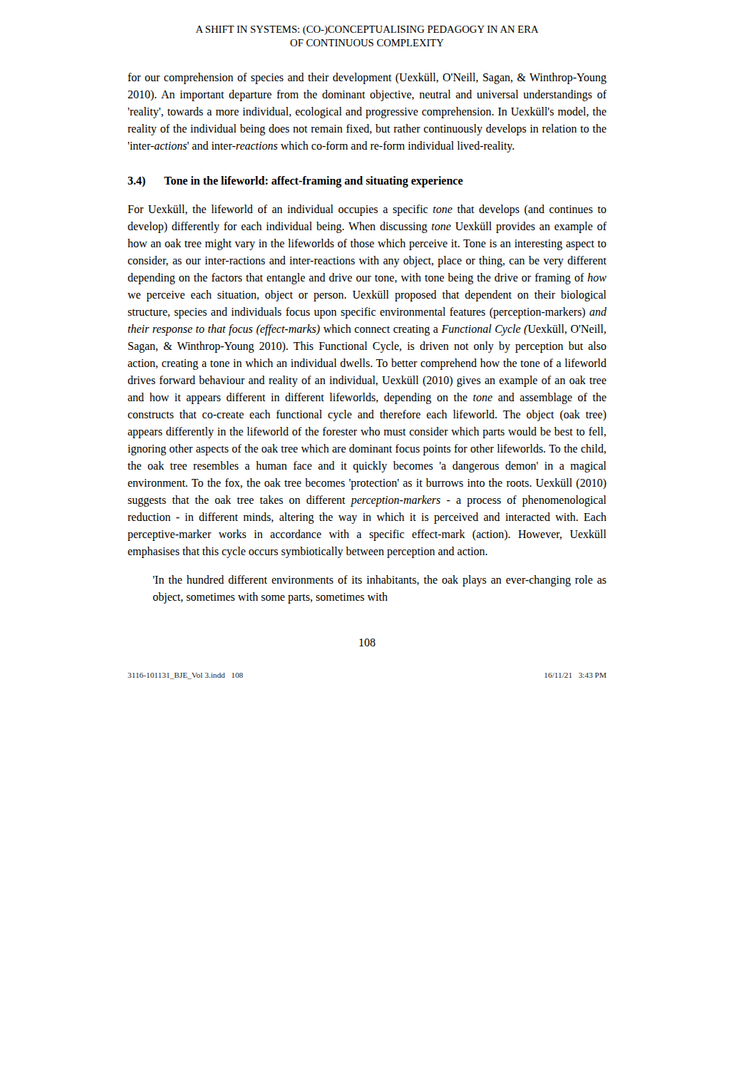A shift in systems: (co-)conceptualising pedagogy in an era
of continuous complexity
for our comprehension of species and their development (Uexküll, O'Neill, Sagan, & Winthrop-Young 2010). An important departure from the dominant objective, neutral and universal understandings of 'reality', towards a more individual, ecological and progressive comprehension. In Uexküll's model, the reality of the individual being does not remain fixed, but rather continuously develops in relation to the 'inter-actions' and inter-reactions which co-form and re-form individual lived-reality.
3.4) Tone in the lifeworld: affect-framing and situating experience
For Uexküll, the lifeworld of an individual occupies a specific tone that develops (and continues to develop) differently for each individual being. When discussing tone Uexküll provides an example of how an oak tree might vary in the lifeworlds of those which perceive it. Tone is an interesting aspect to consider, as our inter-ractions and inter-reactions with any object, place or thing, can be very different depending on the factors that entangle and drive our tone, with tone being the drive or framing of how we perceive each situation, object or person. Uexküll proposed that dependent on their biological structure, species and individuals focus upon specific environmental features (perception-markers) and their response to that focus (effect-marks) which connect creating a Functional Cycle (Uexküll, O'Neill, Sagan, & Winthrop-Young 2010). This Functional Cycle, is driven not only by perception but also action, creating a tone in which an individual dwells. To better comprehend how the tone of a lifeworld drives forward behaviour and reality of an individual, Uexküll (2010) gives an example of an oak tree and how it appears different in different lifeworlds, depending on the tone and assemblage of the constructs that co-create each functional cycle and therefore each lifeworld. The object (oak tree) appears differently in the lifeworld of the forester who must consider which parts would be best to fell, ignoring other aspects of the oak tree which are dominant focus points for other lifeworlds. To the child, the oak tree resembles a human face and it quickly becomes 'a dangerous demon' in a magical environment. To the fox, the oak tree becomes 'protection' as it burrows into the roots. Uexküll (2010) suggests that the oak tree takes on different perception-markers - a process of phenomenological reduction - in different minds, altering the way in which it is perceived and interacted with. Each perceptive-marker works in accordance with a specific effect-mark (action). However, Uexküll emphasises that this cycle occurs symbiotically between perception and action.
'In the hundred different environments of its inhabitants, the oak plays an ever-changing role as object, sometimes with some parts, sometimes with
108
3116-101131_BJE_Vol 3.indd 108 16/11/21 3:43 PM